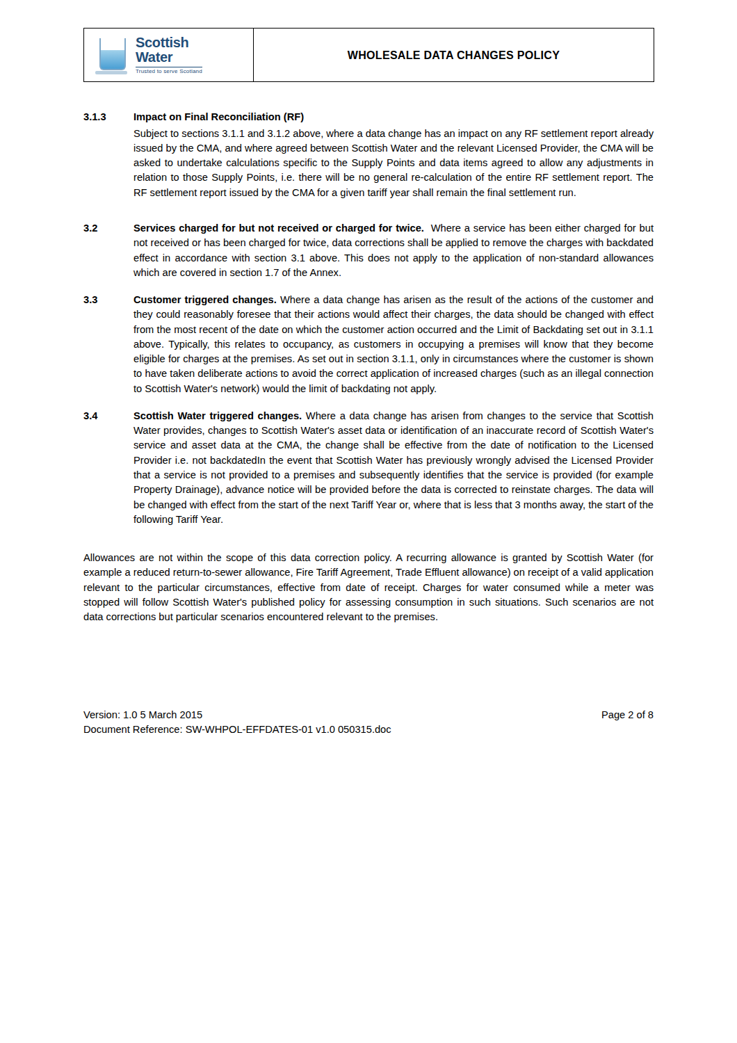Scottish Water Trusted to serve Scotland
WHOLESALE DATA CHANGES POLICY
3.1.3 Impact on Final Reconciliation (RF)
Subject to sections 3.1.1 and 3.1.2 above, where a data change has an impact on any RF settlement report already issued by the CMA, and where agreed between Scottish Water and the relevant Licensed Provider, the CMA will be asked to undertake calculations specific to the Supply Points and data items agreed to allow any adjustments in relation to those Supply Points, i.e. there will be no general re-calculation of the entire RF settlement report. The RF settlement report issued by the CMA for a given tariff year shall remain the final settlement run.
3.2 Services charged for but not received or charged for twice. Where a service has been either charged for but not received or has been charged for twice, data corrections shall be applied to remove the charges with backdated effect in accordance with section 3.1 above. This does not apply to the application of non-standard allowances which are covered in section 1.7 of the Annex.
3.3 Customer triggered changes. Where a data change has arisen as the result of the actions of the customer and they could reasonably foresee that their actions would affect their charges, the data should be changed with effect from the most recent of the date on which the customer action occurred and the Limit of Backdating set out in 3.1.1 above. Typically, this relates to occupancy, as customers in occupying a premises will know that they become eligible for charges at the premises. As set out in section 3.1.1, only in circumstances where the customer is shown to have taken deliberate actions to avoid the correct application of increased charges (such as an illegal connection to Scottish Water's network) would the limit of backdating not apply.
3.4 Scottish Water triggered changes. Where a data change has arisen from changes to the service that Scottish Water provides, changes to Scottish Water's asset data or identification of an inaccurate record of Scottish Water's service and asset data at the CMA, the change shall be effective from the date of notification to the Licensed Provider i.e. not backdatedIn the event that Scottish Water has previously wrongly advised the Licensed Provider that a service is not provided to a premises and subsequently identifies that the service is provided (for example Property Drainage), advance notice will be provided before the data is corrected to reinstate charges. The data will be changed with effect from the start of the next Tariff Year or, where that is less that 3 months away, the start of the following Tariff Year.
Allowances are not within the scope of this data correction policy. A recurring allowance is granted by Scottish Water (for example a reduced return-to-sewer allowance, Fire Tariff Agreement, Trade Effluent allowance) on receipt of a valid application relevant to the particular circumstances, effective from date of receipt. Charges for water consumed while a meter was stopped will follow Scottish Water's published policy for assessing consumption in such situations. Such scenarios are not data corrections but particular scenarios encountered relevant to the premises.
Version: 1.0 5 March 2015
Document Reference: SW-WHPOL-EFFDATES-01 v1.0 050315.doc
Page 2 of 8